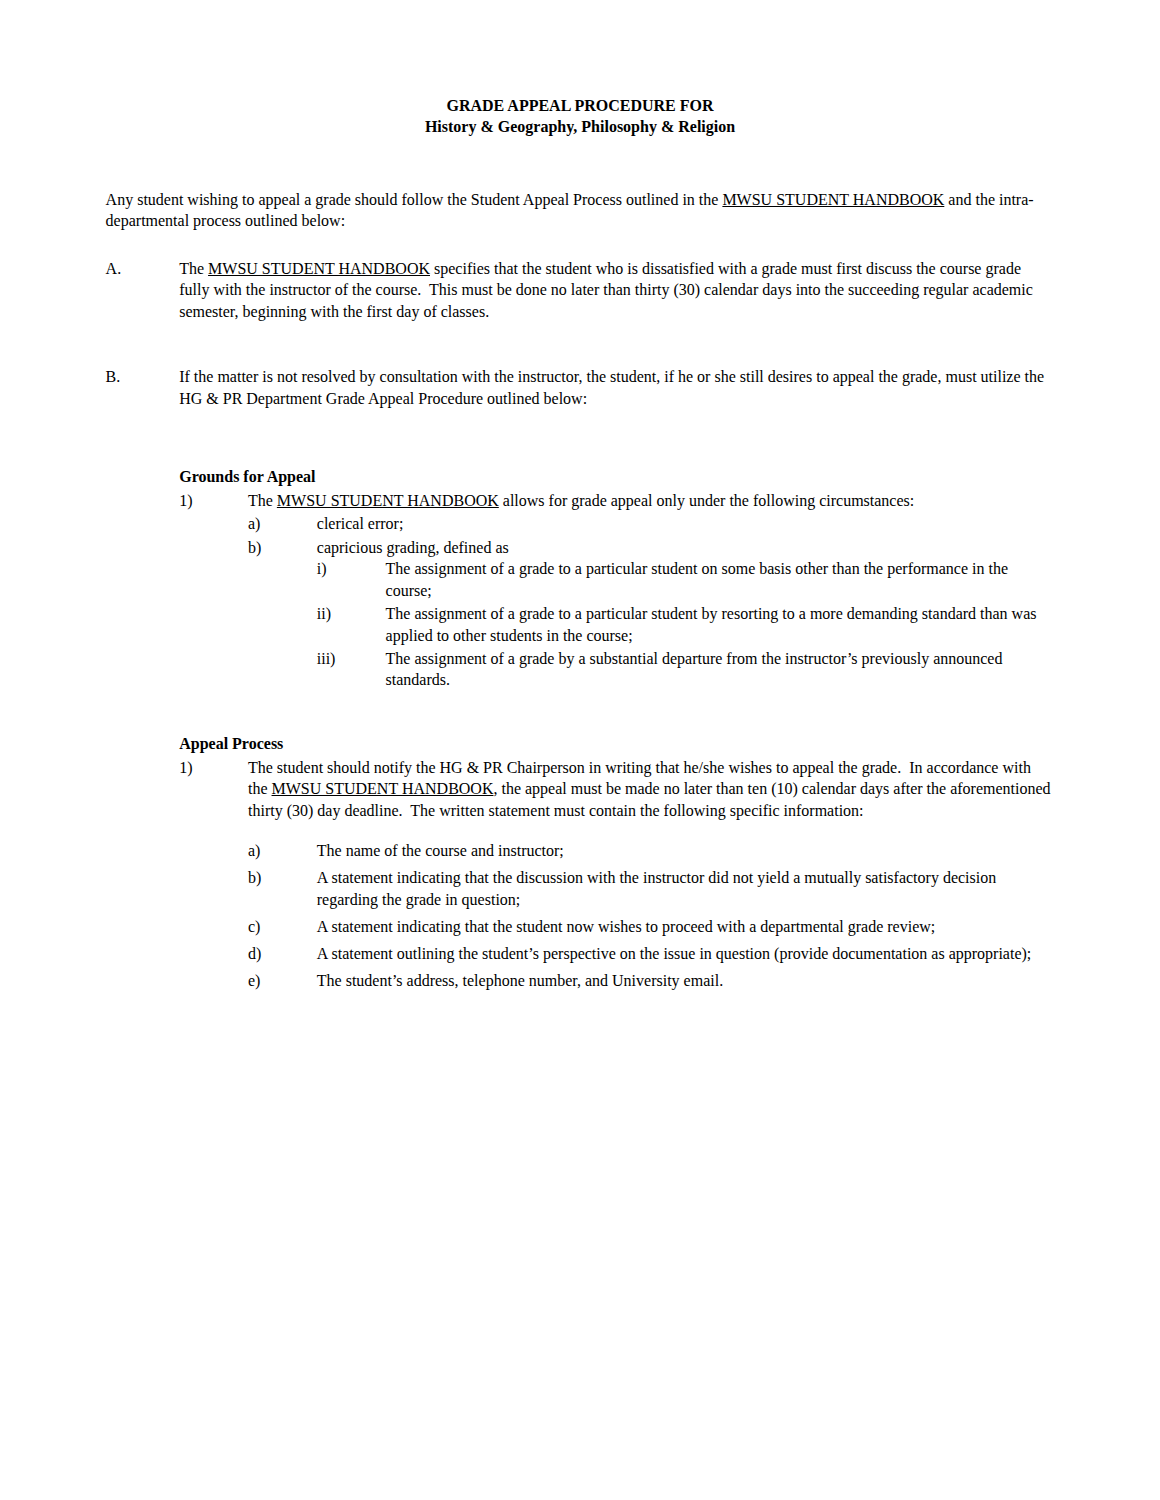GRADE APPEAL PROCEDURE FOR History & Geography, Philosophy & Religion
Any student wishing to appeal a grade should follow the Student Appeal Process outlined in the MWSU STUDENT HANDBOOK and the intra-departmental process outlined below:
A.
The MWSU STUDENT HANDBOOK specifies that the student who is dissatisfied with a grade must first discuss the course grade fully with the instructor of the course. This must be done no later than thirty (30) calendar days into the succeeding regular academic semester, beginning with the first day of classes.
B.
If the matter is not resolved by consultation with the instructor, the student, if he or she still desires to appeal the grade, must utilize the HG & PR Department Grade Appeal Procedure outlined below:
Grounds for Appeal
1)
The MWSU STUDENT HANDBOOK allows for grade appeal only under the following circumstances:
a) clerical error;
b) capricious grading, defined as
i) The assignment of a grade to a particular student on some basis other than the performance in the course;
ii) The assignment of a grade to a particular student by resorting to a more demanding standard than was applied to other students in the course;
iii) The assignment of a grade by a substantial departure from the instructor’s previously announced standards.
Appeal Process
1)
The student should notify the HG & PR Chairperson in writing that he/she wishes to appeal the grade. In accordance with the MWSU STUDENT HANDBOOK, the appeal must be made no later than ten (10) calendar days after the aforementioned thirty (30) day deadline. The written statement must contain the following specific information:
a) The name of the course and instructor;
b) A statement indicating that the discussion with the instructor did not yield a mutually satisfactory decision regarding the grade in question;
c) A statement indicating that the student now wishes to proceed with a departmental grade review;
d) A statement outlining the student’s perspective on the issue in question (provide documentation as appropriate);
e) The student’s address, telephone number, and University email.